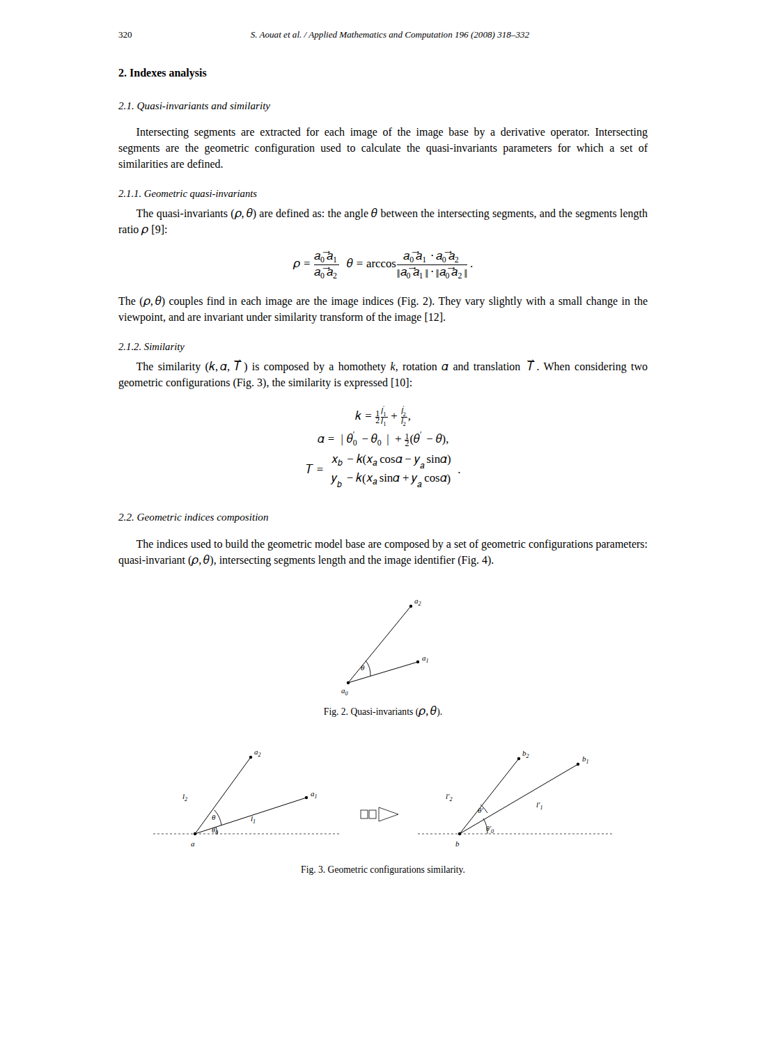320 S. Aouat et al. / Applied Mathematics and Computation 196 (2008) 318–332
2. Indexes analysis
2.1. Quasi-invariants and similarity
Intersecting segments are extracted for each image of the image base by a derivative operator. Intersecting segments are the geometric configuration used to calculate the quasi-invariants parameters for which a set of similarities are defined.
2.1.1. Geometric quasi-invariants
The quasi-invariants (ρ,θ) are defined as: the angle θ between the intersecting segments, and the segments length ratio ρ [9]:
ρ = a0a1→ a0a2→ θ = arccos a0a1→ ⋅ a0a2→ ‖a0a1→‖ ⋅ ‖a0a2→‖ .
The (ρ,θ) couples find in each image are the image indices (Fig. 2). They vary slightly with a small change in the viewpoint, and are invariant under similarity transform of the image [12].
2.1.2. Similarity
The similarity (k,α,T→) is composed by a homothety k, rotation α and translation T→. When considering two geometric configurations (Fig. 3), the similarity is expressed [10]:
k = 12 l1′l1 + l2′l2 , α = |θ0′−θ0| + 12 (θ′−θ) , T = xb−k(xacosα−yasinα) yb−k(xasinα+yacosα) .
2.2. Geometric indices composition
The indices used to build the geometric model base are composed by a set of geometric configurations parameters: quasi-invariant (ρ,θ), intersecting segments length and the image identifier (Fig. 4).
θ a1 a2 a0
Fig. 2. Quasi-invariants (ρ,θ).
a a1 a2 θ θ0 l1 l2 b b1 b2 θ′ θ′0 l′1 l′2
Fig. 3. Geometric configurations similarity.